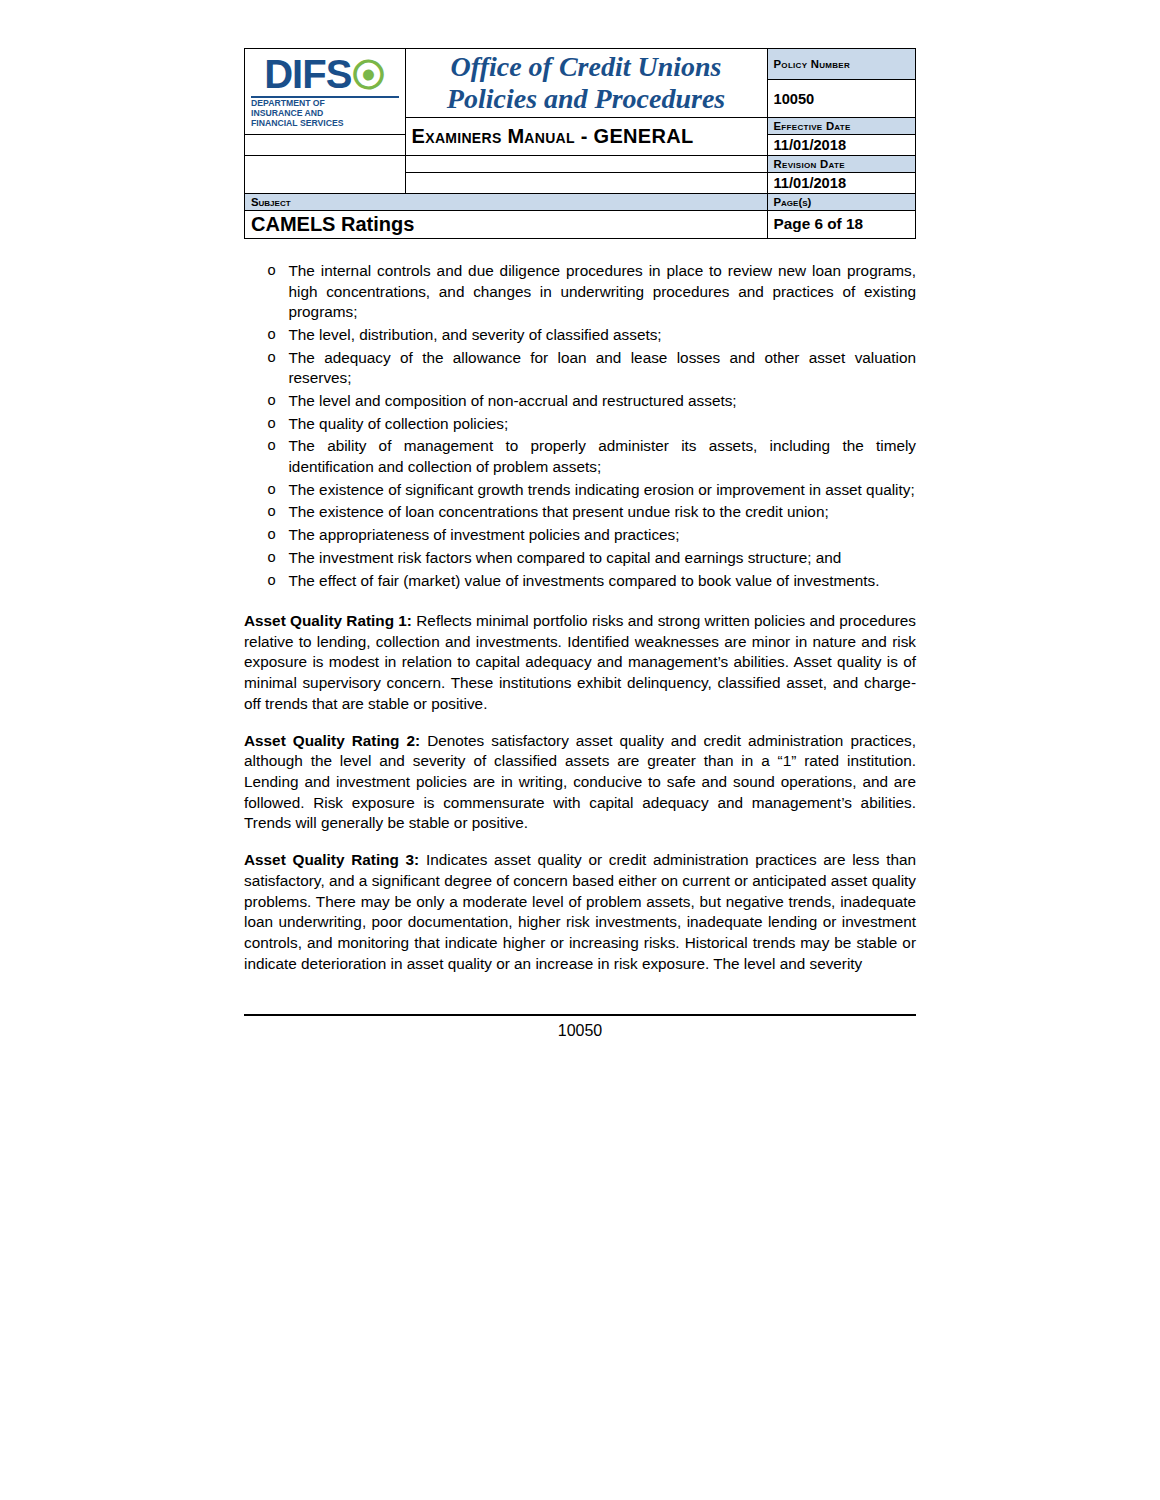| DIFS ⦿ DEPARTMENT OF INSURANCE AND FINANCIAL SERVICES | Office of Credit Unions Policies and Procedures | Policy Number |
| 10050 |
| Examiners Manual - GENERAL | Effective Date |
| | 11/01/2018 |
Because the visual header is a complex merged grid, it is rendered as a second aligned table to reproduce the remaining rows faithfully.
| | | Revision Date |
| | | 11/01/2018 |
| Subject | Page(s) |
| CAMELS Ratings | Page 6 of 18 |
The internal controls and due diligence procedures in place to review new loan programs, high concentrations, and changes in underwriting procedures and practices of existing programs;
The level, distribution, and severity of classified assets;
The adequacy of the allowance for loan and lease losses and other asset valuation reserves;
The level and composition of non-accrual and restructured assets;
The quality of collection policies;
The ability of management to properly administer its assets, including the timely identification and collection of problem assets;
The existence of significant growth trends indicating erosion or improvement in asset quality;
The existence of loan concentrations that present undue risk to the credit union;
The appropriateness of investment policies and practices;
The investment risk factors when compared to capital and earnings structure; and
The effect of fair (market) value of investments compared to book value of investments.
Asset Quality Rating 1: Reflects minimal portfolio risks and strong written policies and procedures relative to lending, collection and investments. Identified weaknesses are minor in nature and risk exposure is modest in relation to capital adequacy and management’s abilities. Asset quality is of minimal supervisory concern. These institutions exhibit delinquency, classified asset, and charge-off trends that are stable or positive.
Asset Quality Rating 2: Denotes satisfactory asset quality and credit administration practices, although the level and severity of classified assets are greater than in a “1” rated institution. Lending and investment policies are in writing, conducive to safe and sound operations, and are followed. Risk exposure is commensurate with capital adequacy and management’s abilities. Trends will generally be stable or positive.
Asset Quality Rating 3: Indicates asset quality or credit administration practices are less than satisfactory, and a significant degree of concern based either on current or anticipated asset quality problems. There may be only a moderate level of problem assets, but negative trends, inadequate loan underwriting, poor documentation, higher risk investments, inadequate lending or investment controls, and monitoring that indicate higher or increasing risks. Historical trends may be stable or indicate deterioration in asset quality or an increase in risk exposure. The level and severity
10050